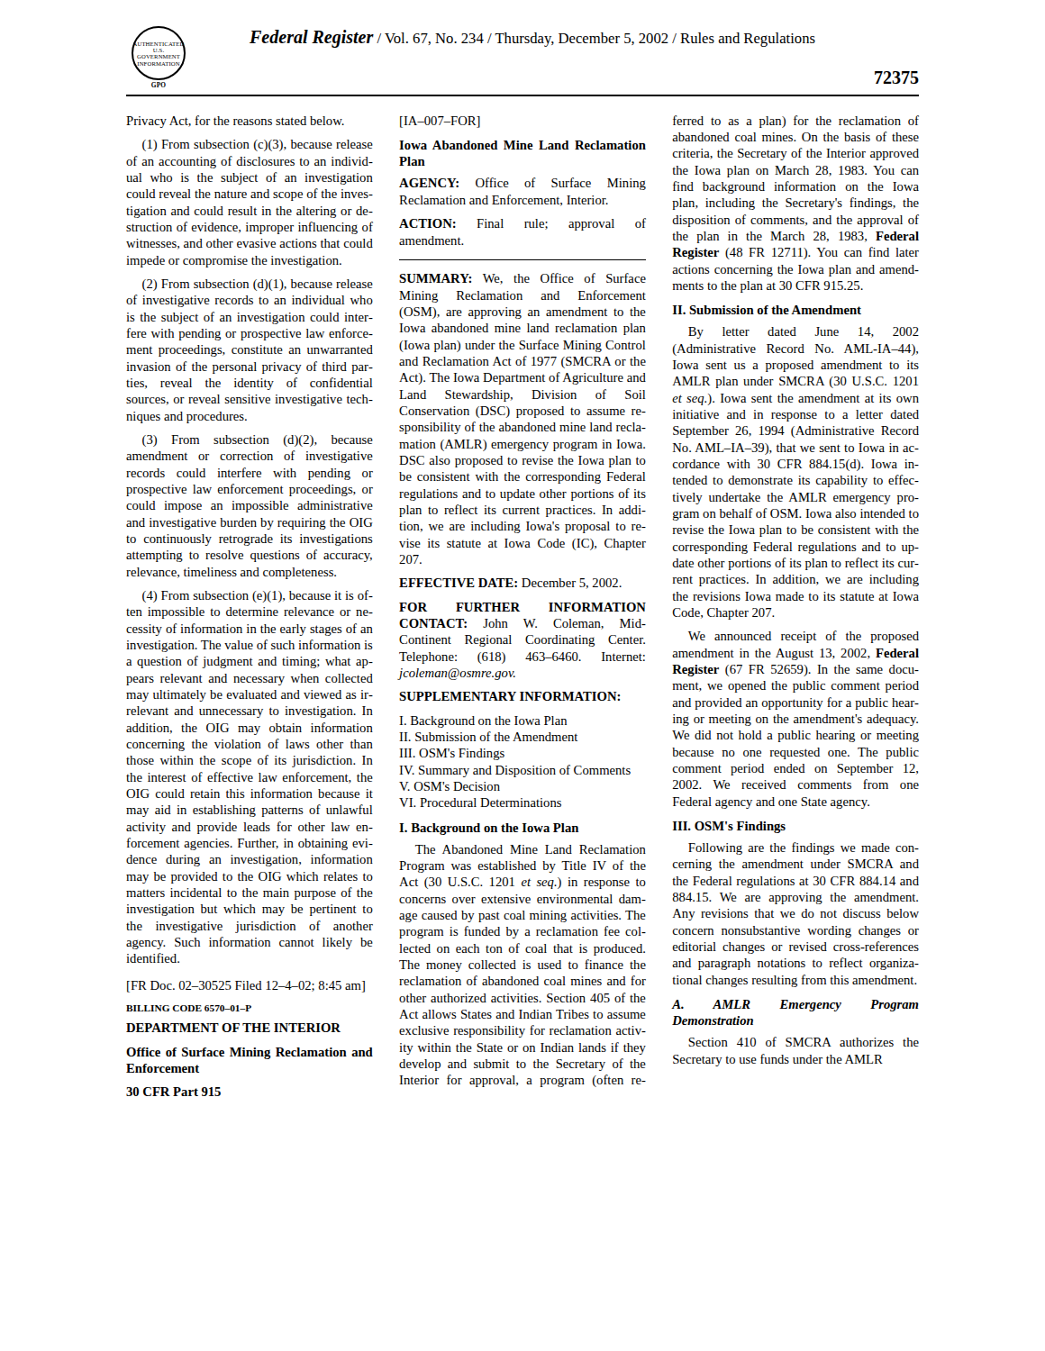Authenticated
U.S. Government
Information
GPO
Federal Register / Vol. 67, No. 234 / Thursday, December 5, 2002 / Rules and Regulations
72375
Privacy Act, for the reasons stated below.
(1) From subsection (c)(3), because release of an accounting of disclosures to an individual who is the subject of an investigation could reveal the nature and scope of the investigation and could result in the altering or destruction of evidence, improper influencing of witnesses, and other evasive actions that could impede or compromise the investigation.
(2) From subsection (d)(1), because release of investigative records to an individual who is the subject of an investigation could interfere with pending or prospective law enforcement proceedings, constitute an unwarranted invasion of the personal privacy of third parties, reveal the identity of confidential sources, or reveal sensitive investigative techniques and procedures.
(3) From subsection (d)(2), because amendment or correction of investigative records could interfere with pending or prospective law enforcement proceedings, or could impose an impossible administrative and investigative burden by requiring the OIG to continuously retrograde its investigations attempting to resolve questions of accuracy, relevance, timeliness and completeness.
(4) From subsection (e)(1), because it is often impossible to determine relevance or necessity of information in the early stages of an investigation. The value of such information is a question of judgment and timing; what appears relevant and necessary when collected may ultimately be evaluated and viewed as irrelevant and unnecessary to investigation. In addition, the OIG may obtain information concerning the violation of laws other than those within the scope of its jurisdiction. In the interest of effective law enforcement, the OIG could retain this information because it may aid in establishing patterns of unlawful activity and provide leads for other law enforcement agencies. Further, in obtaining evidence during an investigation, information may be provided to the OIG which relates to matters incidental to the main purpose of the investigation but which may be pertinent to the investigative jurisdiction of another agency. Such information cannot likely be identified.
[FR Doc. 02–30525 Filed 12–4–02; 8:45 am]
BILLING CODE 6570–01–P
DEPARTMENT OF THE INTERIOR
Office of Surface Mining Reclamation and Enforcement
30 CFR Part 915
[IA–007–FOR]
Iowa Abandoned Mine Land Reclamation Plan
AGENCY: Office of Surface Mining Reclamation and Enforcement, Interior.
ACTION: Final rule; approval of amendment.
SUMMARY: We, the Office of Surface Mining Reclamation and Enforcement (OSM), are approving an amendment to the Iowa abandoned mine land reclamation plan (Iowa plan) under the Surface Mining Control and Reclamation Act of 1977 (SMCRA or the Act). The Iowa Department of Agriculture and Land Stewardship, Division of Soil Conservation (DSC) proposed to assume responsibility of the abandoned mine land reclamation (AMLR) emergency program in Iowa. DSC also proposed to revise the Iowa plan to be consistent with the corresponding Federal regulations and to update other portions of its plan to reflect its current practices. In addition, we are including Iowa's proposal to revise its statute at Iowa Code (IC), Chapter 207.
EFFECTIVE DATE: December 5, 2002.
FOR FURTHER INFORMATION CONTACT: John W. Coleman, Mid-Continent Regional Coordinating Center. Telephone: (618) 463–6460. Internet: jcoleman@osmre.gov.
SUPPLEMENTARY INFORMATION:
I. Background on the Iowa Plan II. Submission of the Amendment III. OSM's Findings IV. Summary and Disposition of Comments V. OSM's Decision VI. Procedural Determinations
I. Background on the Iowa Plan
The Abandoned Mine Land Reclamation Program was established by Title IV of the Act (30 U.S.C. 1201 et seq.) in response to concerns over extensive environmental damage caused by past coal mining activities. The program is funded by a reclamation fee collected on each ton of coal that is produced. The money collected is used to finance the reclamation of abandoned coal mines and for other authorized activities. Section 405 of the Act allows States and Indian Tribes to assume exclusive responsibility for reclamation activity within the State or on Indian lands if they develop and submit to the Secretary of the Interior for approval, a program (often referred to as a plan) for the reclamation of abandoned coal mines. On the basis of these criteria, the Secretary of the Interior approved the Iowa plan on March 28, 1983. You can find background information on the Iowa plan, including the Secretary's findings, the disposition of comments, and the approval of the plan in the March 28, 1983, Federal Register (48 FR 12711). You can find later actions concerning the Iowa plan and amendments to the plan at 30 CFR 915.25.
II. Submission of the Amendment
By letter dated June 14, 2002 (Administrative Record No. AML-IA–44), Iowa sent us a proposed amendment to its AMLR plan under SMCRA (30 U.S.C. 1201 et seq.). Iowa sent the amendment at its own initiative and in response to a letter dated September 26, 1994 (Administrative Record No. AML–IA–39), that we sent to Iowa in accordance with 30 CFR 884.15(d). Iowa intended to demonstrate its capability to effectively undertake the AMLR emergency program on behalf of OSM. Iowa also intended to revise the Iowa plan to be consistent with the corresponding Federal regulations and to update other portions of its plan to reflect its current practices. In addition, we are including the revisions Iowa made to its statute at Iowa Code, Chapter 207.
We announced receipt of the proposed amendment in the August 13, 2002, Federal Register (67 FR 52659). In the same document, we opened the public comment period and provided an opportunity for a public hearing or meeting on the amendment's adequacy. We did not hold a public hearing or meeting because no one requested one. The public comment period ended on September 12, 2002. We received comments from one Federal agency and one State agency.
III. OSM's Findings
Following are the findings we made concerning the amendment under SMCRA and the Federal regulations at 30 CFR 884.14 and 884.15. We are approving the amendment. Any revisions that we do not discuss below concern nonsubstantive wording changes or editorial changes or revised cross-references and paragraph notations to reflect organizational changes resulting from this amendment.
A. AMLR Emergency Program Demonstration
Section 410 of SMCRA authorizes the Secretary to use funds under the AMLR